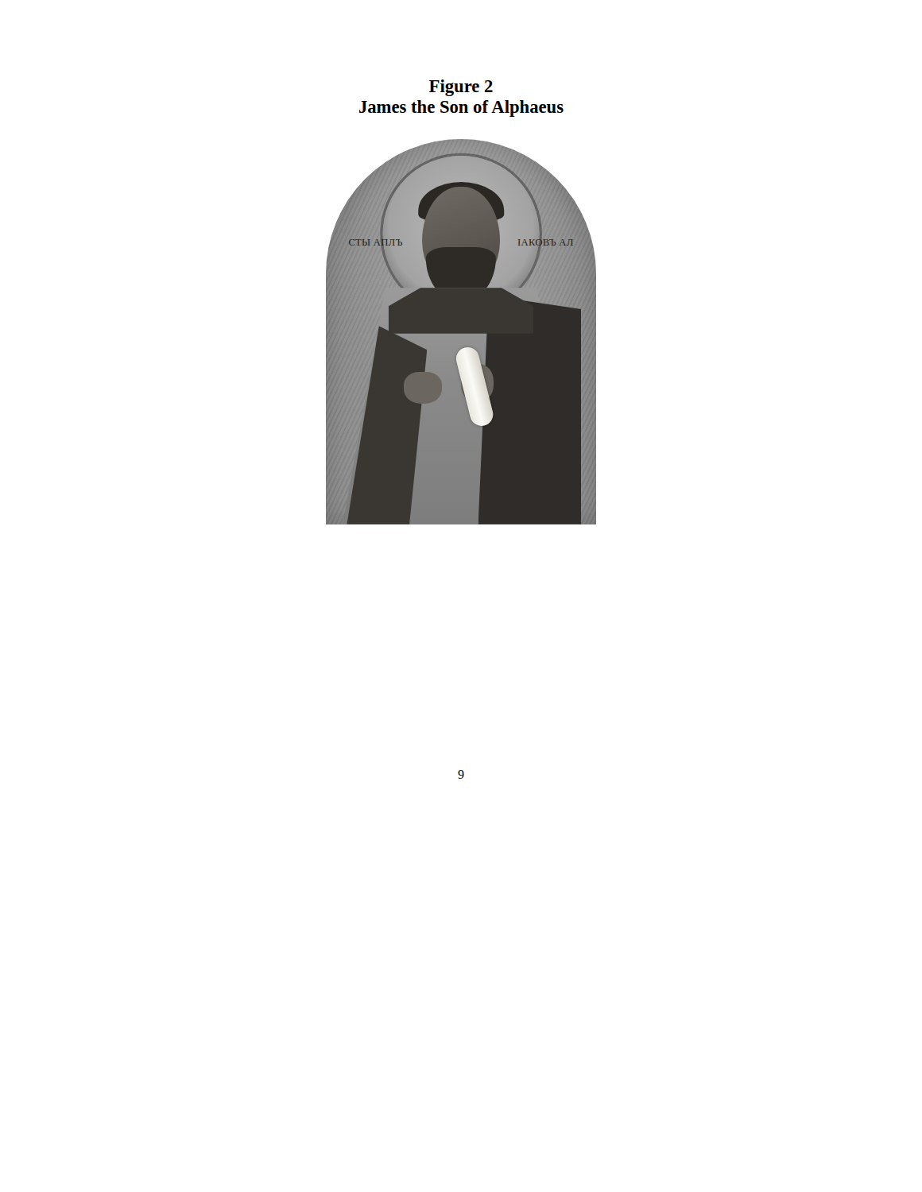Figure 2 James the Son of Alphaeus
СТЫ АПЛЪ ІАКОВЪ АЛ
9